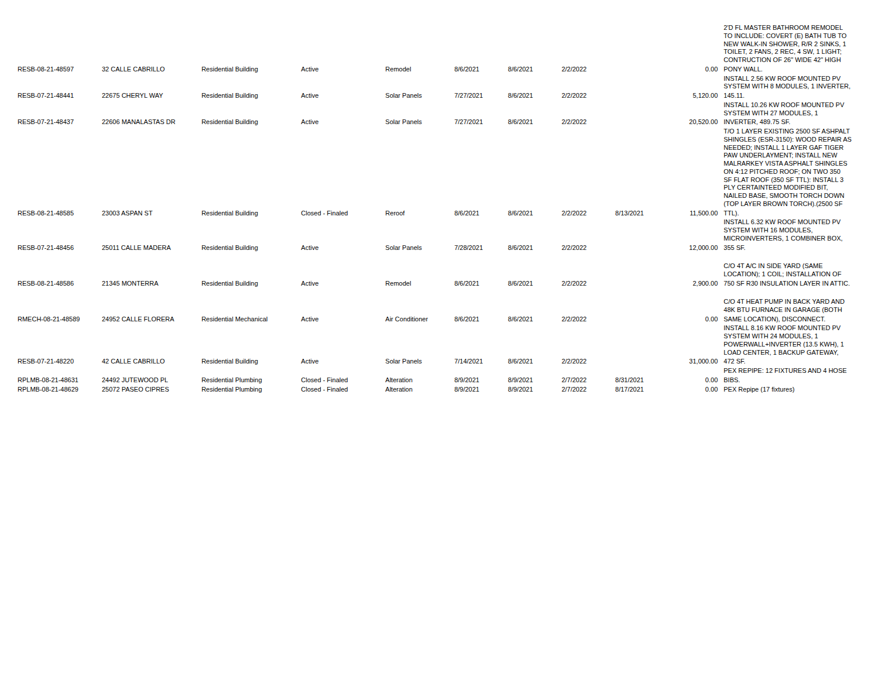| | 2'D FL MASTER BATHROOM REMODEL TO INCLUDE: COVERT (E) BATH TUB TO NEW WALK-IN SHOWER, R/R 2 SINKS, 1 TOILET, 2 FANS, 2 REC, 4 SW, 1 LIGHT; CONTRUCTION OF 26" WIDE 42" HIGH |
| RESB-08-21-48597 | 32 CALLE CABRILLO | Residential Building | Active | Remodel | 8/6/2021 | 8/6/2021 | 2/2/2022 | | 0.00 | PONY WALL. |
| | INSTALL 2.56 KW ROOF MOUNTED PV SYSTEM WITH 8 MODULES, 1 INVERTER, |
| RESB-07-21-48441 | 22675 CHERYL WAY | Residential Building | Active | Solar Panels | 7/27/2021 | 8/6/2021 | 2/2/2022 | | 5,120.00 | 145.11. |
| | INSTALL 10.26 KW ROOF MOUNTED PV SYSTEM WITH 27 MODULES, 1 |
| RESB-07-21-48437 | 22606 MANALASTAS DR | Residential Building | Active | Solar Panels | 7/27/2021 | 8/6/2021 | 2/2/2022 | | 20,520.00 | INVERTER, 489.75 SF. |
| | T/O 1 LAYER EXISTING 2500 SF ASHPALT SHINGLES (ESR-3150): WOOD REPAIR AS NEEDED; INSTALL 1 LAYER GAF TIGER PAW UNDERLAYMENT; INSTALL NEW MALRARKEY VISTA ASPHALT SHINGLES ON 4:12 PITCHED ROOF; ON TWO 350 SF FLAT ROOF (350 SF TTL): INSTALL 3 PLY CERTAINTEED MODIFIED BIT, NAILED BASE, SMOOTH TORCH DOWN (TOP LAYER BROWN TORCH).(2500 SF |
| RESB-08-21-48585 | 23003 ASPAN ST | Residential Building | Closed - Finaled | Reroof | 8/6/2021 | 8/6/2021 | 2/2/2022 | 8/13/2021 | 11,500.00 | TTL). |
| | INSTALL 6.32 KW ROOF MOUNTED PV SYSTEM WITH 16 MODULES, MICROINVERTERS, 1 COMBINER BOX, |
| RESB-07-21-48456 | 25011 CALLE MADERA | Residential Building | Active | Solar Panels | 7/28/2021 | 8/6/2021 | 2/2/2022 | | 12,000.00 | 355 SF. |
| | C/O 4T A/C IN SIDE YARD (SAME LOCATION); 1 COIL; INSTALLATION OF |
| RESB-08-21-48586 | 21345 MONTERRA | Residential Building | Active | Remodel | 8/6/2021 | 8/6/2021 | 2/2/2022 | | 2,900.00 | 750 SF R30 INSULATION LAYER IN ATTIC. |
| | C/O 4T HEAT PUMP IN BACK YARD AND 48K BTU FURNACE IN GARAGE (BOTH |
| RMECH-08-21-48589 | 24952 CALLE FLORERA | Residential Mechanical | Active | Air Conditioner | 8/6/2021 | 8/6/2021 | 2/2/2022 | | 0.00 | SAME LOCATION), DISCONNECT. |
| | INSTALL 8.16 KW ROOF MOUNTED PV SYSTEM WITH 24 MODULES, 1 POWERWALL+INVERTER (13.5 KWH), 1 LOAD CENTER, 1 BACKUP GATEWAY, |
| RESB-07-21-48220 | 42 CALLE CABRILLO | Residential Building | Active | Solar Panels | 7/14/2021 | 8/6/2021 | 2/2/2022 | | 31,000.00 | 472 SF. |
| | PEX REPIPE: 12 FIXTURES AND 4 HOSE |
| RPLMB-08-21-48631 | 24492 JUTEWOOD PL | Residential Plumbing | Closed - Finaled | Alteration | 8/9/2021 | 8/9/2021 | 2/7/2022 | 8/31/2021 | 0.00 | BIBS. |
| RPLMB-08-21-48629 | 25072 PASEO CIPRES | Residential Plumbing | Closed - Finaled | Alteration | 8/9/2021 | 8/9/2021 | 2/7/2022 | 8/17/2021 | 0.00 | PEX Repipe (17 fixtures) |